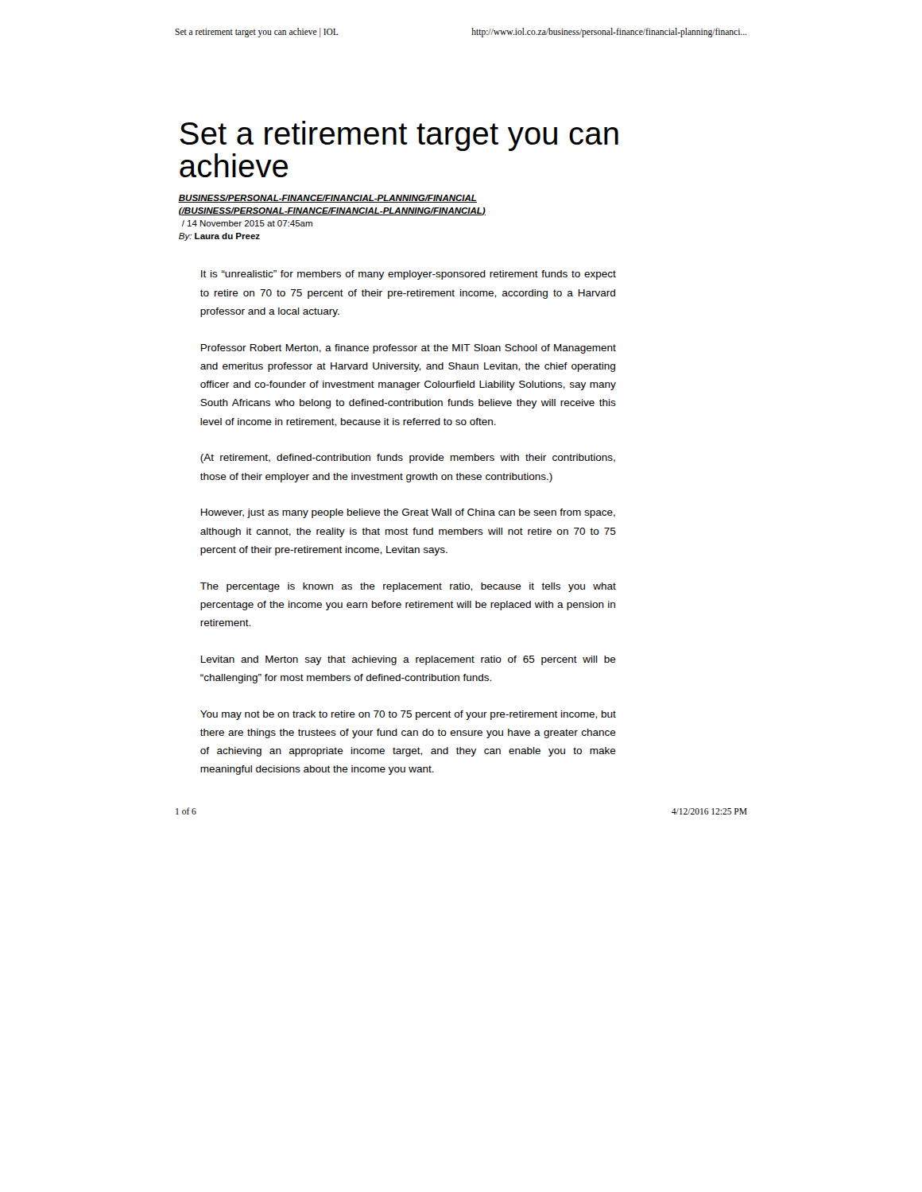Set a retirement target you can achieve | IOL http://www.iol.co.za/business/personal-finance/financial-planning/financi...
Set a retirement target you can
achieve
BUSINESS/PERSONAL-FINANCE/FINANCIAL-PLANNING/FINANCIAL
(/BUSINESS/PERSONAL-FINANCE/FINANCIAL-PLANNING/FINANCIAL)
/ 14 November 2015 at 07:45am
By: Laura du Preez
It is “unrealistic” for members of many employer-sponsored retirement funds to expect to retire on 70 to 75 percent of their pre-retirement income, according to a Harvard professor and a local actuary.
Professor Robert Merton, a finance professor at the MIT Sloan School of Management and emeritus professor at Harvard University, and Shaun Levitan, the chief operating officer and co-founder of investment manager Colourfield Liability Solutions, say many South Africans who belong to defined-contribution funds believe they will receive this level of income in retirement, because it is referred to so often.
(At retirement, defined-contribution funds provide members with their contributions, those of their employer and the investment growth on these contributions.)
However, just as many people believe the Great Wall of China can be seen from space, although it cannot, the reality is that most fund members will not retire on 70 to 75 percent of their pre-retirement income, Levitan says.
The percentage is known as the replacement ratio, because it tells you what percentage of the income you earn before retirement will be replaced with a pension in retirement.
Levitan and Merton say that achieving a replacement ratio of 65 percent will be “challenging” for most members of defined-contribution funds.
You may not be on track to retire on 70 to 75 percent of your pre-retirement income, but there are things the trustees of your fund can do to ensure you have a greater chance of achieving an appropriate income target, and they can enable you to make meaningful decisions about the income you want.
1 of 6 4/12/2016 12:25 PM